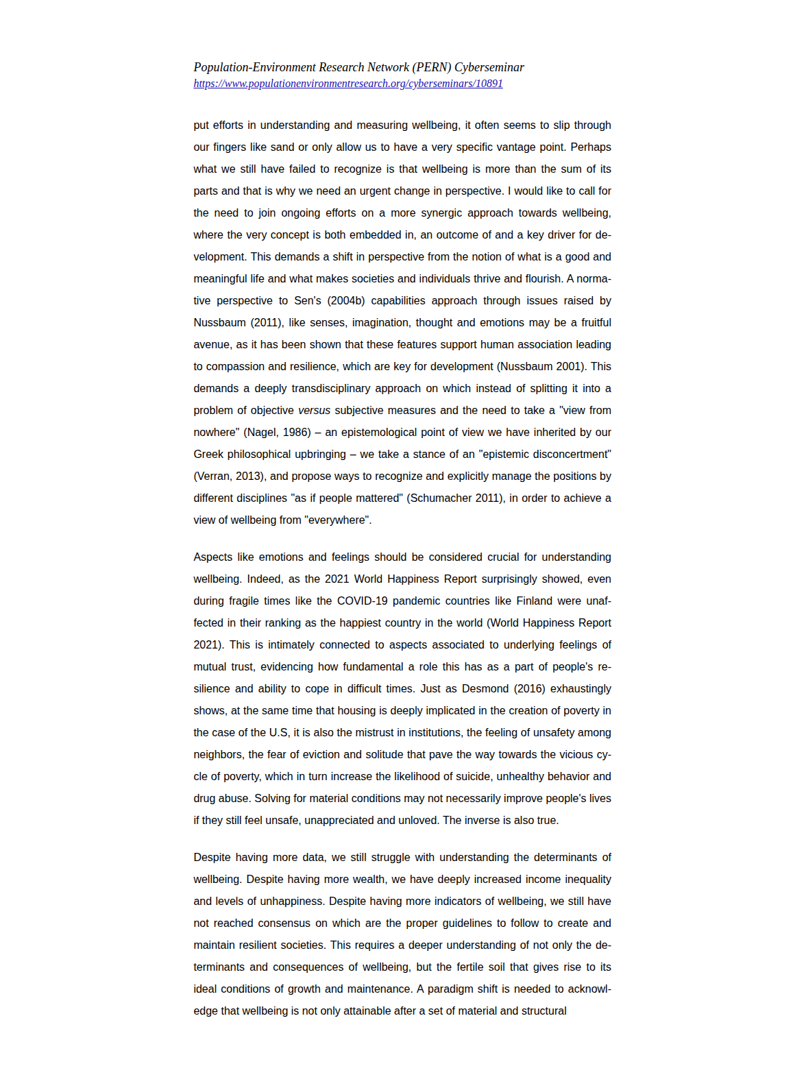Population-Environment Research Network (PERN) Cyberseminar
https://www.populationenvironmentresearch.org/cyberseminars/10891
put efforts in understanding and measuring wellbeing, it often seems to slip through our fingers like sand or only allow us to have a very specific vantage point. Perhaps what we still have failed to recognize is that wellbeing is more than the sum of its parts and that is why we need an urgent change in perspective. I would like to call for the need to join ongoing efforts on a more synergic approach towards wellbeing, where the very concept is both embedded in, an outcome of and a key driver for development. This demands a shift in perspective from the notion of what is a good and meaningful life and what makes societies and individuals thrive and flourish. A normative perspective to Sen's (2004b) capabilities approach through issues raised by Nussbaum (2011), like senses, imagination, thought and emotions may be a fruitful avenue, as it has been shown that these features support human association leading to compassion and resilience, which are key for development (Nussbaum 2001). This demands a deeply transdisciplinary approach on which instead of splitting it into a problem of objective versus subjective measures and the need to take a "view from nowhere" (Nagel, 1986) – an epistemological point of view we have inherited by our Greek philosophical upbringing – we take a stance of an "epistemic disconcertment" (Verran, 2013), and propose ways to recognize and explicitly manage the positions by different disciplines "as if people mattered" (Schumacher 2011), in order to achieve a view of wellbeing from "everywhere".
Aspects like emotions and feelings should be considered crucial for understanding wellbeing. Indeed, as the 2021 World Happiness Report surprisingly showed, even during fragile times like the COVID-19 pandemic countries like Finland were unaffected in their ranking as the happiest country in the world (World Happiness Report 2021). This is intimately connected to aspects associated to underlying feelings of mutual trust, evidencing how fundamental a role this has as a part of people's resilience and ability to cope in difficult times. Just as Desmond (2016) exhaustingly shows, at the same time that housing is deeply implicated in the creation of poverty in the case of the U.S, it is also the mistrust in institutions, the feeling of unsafety among neighbors, the fear of eviction and solitude that pave the way towards the vicious cycle of poverty, which in turn increase the likelihood of suicide, unhealthy behavior and drug abuse. Solving for material conditions may not necessarily improve people's lives if they still feel unsafe, unappreciated and unloved. The inverse is also true.
Despite having more data, we still struggle with understanding the determinants of wellbeing. Despite having more wealth, we have deeply increased income inequality and levels of unhappiness. Despite having more indicators of wellbeing, we still have not reached consensus on which are the proper guidelines to follow to create and maintain resilient societies. This requires a deeper understanding of not only the determinants and consequences of wellbeing, but the fertile soil that gives rise to its ideal conditions of growth and maintenance. A paradigm shift is needed to acknowledge that wellbeing is not only attainable after a set of material and structural